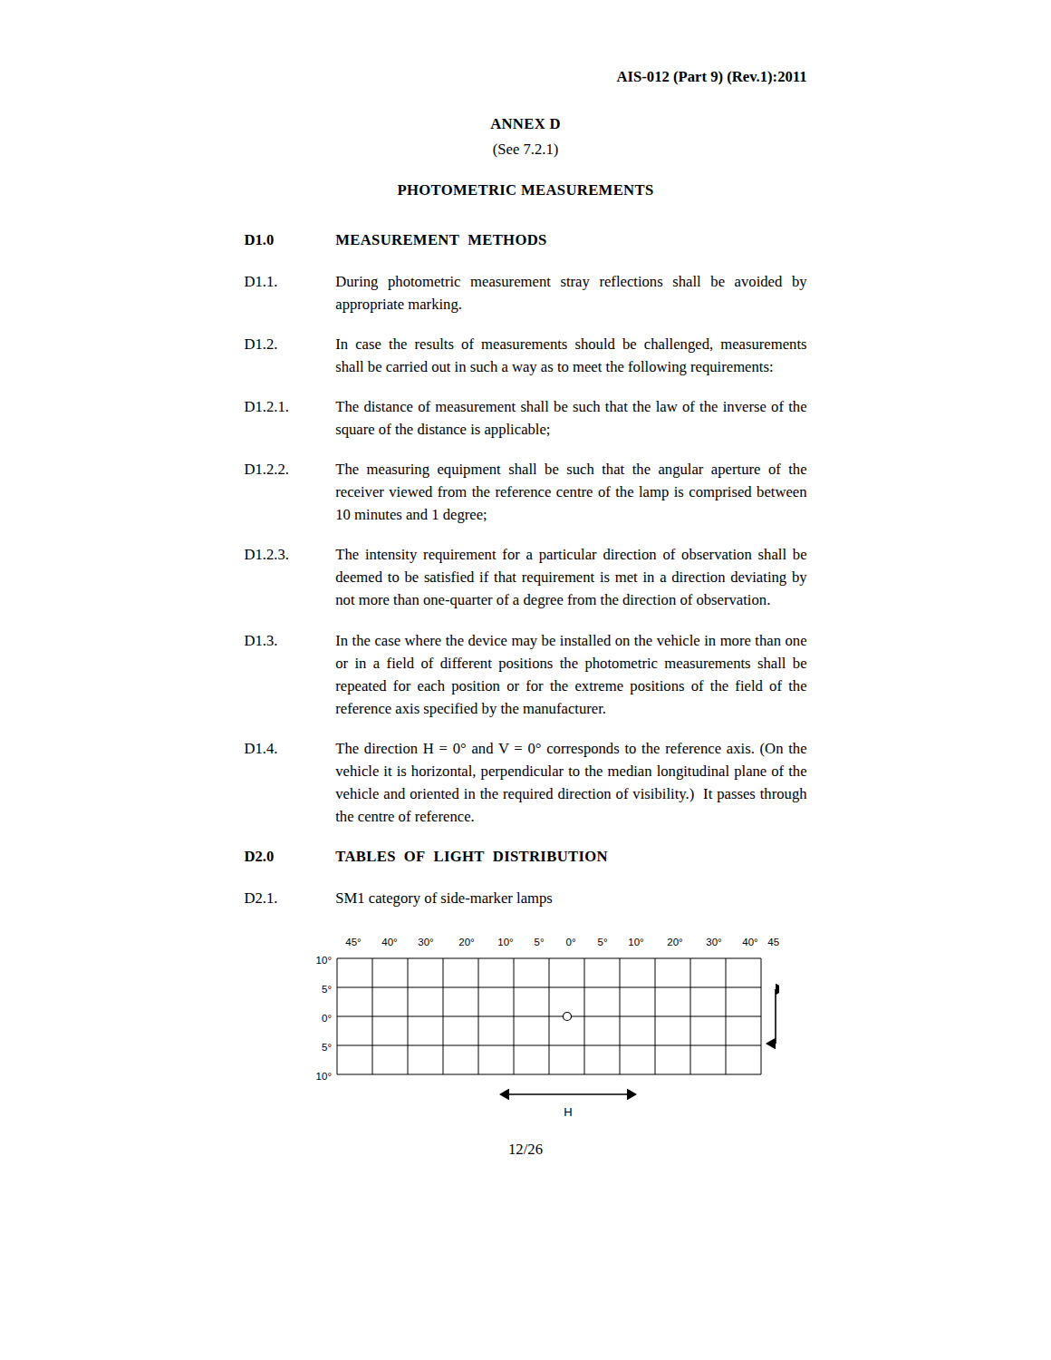AIS-012 (Part 9) (Rev.1):2011
ANNEX D
(See 7.2.1)
PHOTOMETRIC MEASUREMENTS
D1.0
MEASUREMENT METHODS
D1.1.
During photometric measurement stray reflections shall be avoided by appropriate marking.
D1.2.
In case the results of measurements should be challenged, measurements shall be carried out in such a way as to meet the following requirements:
D1.2.1.
The distance of measurement shall be such that the law of the inverse of the square of the distance is applicable;
D1.2.2.
The measuring equipment shall be such that the angular aperture of the receiver viewed from the reference centre of the lamp is comprised between 10 minutes and 1 degree;
D1.2.3.
The intensity requirement for a particular direction of observation shall be deemed to be satisfied if that requirement is met in a direction deviating by not more than one-quarter of a degree from the direction of observation.
D1.3.
In the case where the device may be installed on the vehicle in more than one or in a field of different positions the photometric measurements shall be repeated for each position or for the extreme positions of the field of the reference axis specified by the manufacturer.
D1.4.
The direction H = 0° and V = 0° corresponds to the reference axis. (On the vehicle it is horizontal, perpendicular to the median longitudinal plane of the vehicle and oriented in the required direction of visibility.) It passes through the centre of reference.
D2.0
TABLES OF LIGHT DISTRIBUTION
D2.1.
SM1 category of side-marker lamps
45° 40° 30° 20° 10° 5° 0° 5° 10° 20° 30° 40° 45° 10° 5° 0° 5° 10° V H
12/26